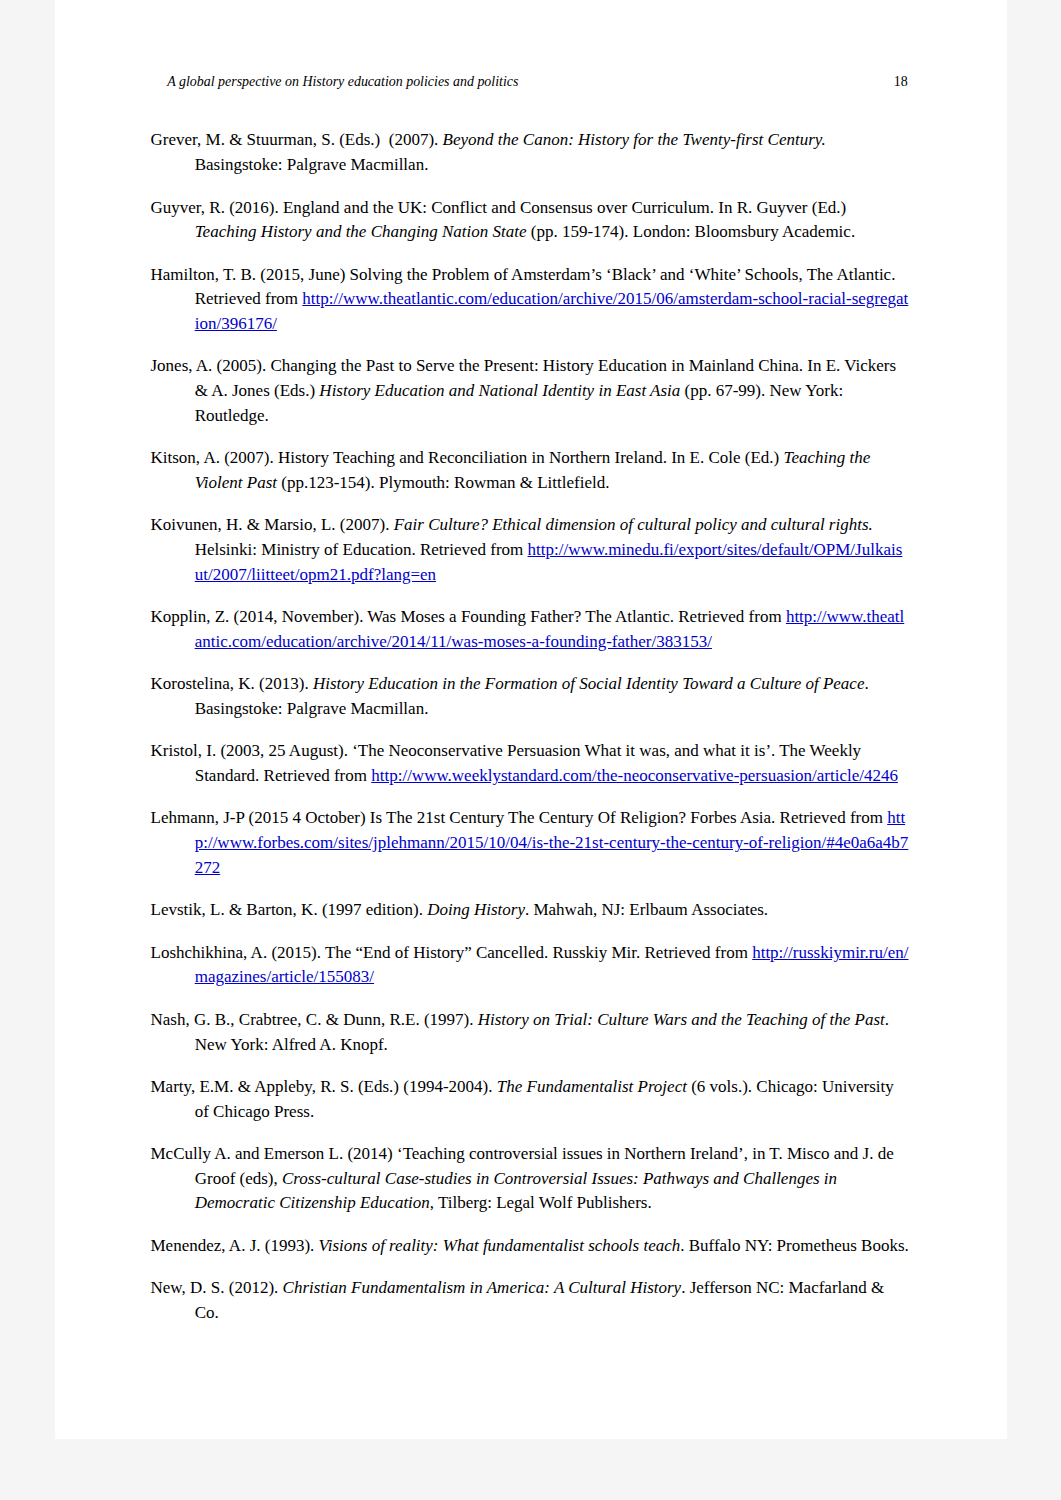A global perspective on History education policies and politics 18
Grever, M. & Stuurman, S. (Eds.) (2007). Beyond the Canon: History for the Twenty-first Century. Basingstoke: Palgrave Macmillan.
Guyver, R. (2016). England and the UK: Conflict and Consensus over Curriculum. In R. Guyver (Ed.) Teaching History and the Changing Nation State (pp. 159-174). London: Bloomsbury Academic.
Hamilton, T. B. (2015, June) Solving the Problem of Amsterdam’s ‘Black’ and ‘White’ Schools, The Atlantic. Retrieved from http://www.theatlantic.com/education/archive/2015/06/amsterdam-school-racial-segregation/396176/
Jones, A. (2005). Changing the Past to Serve the Present: History Education in Mainland China. In E. Vickers & A. Jones (Eds.) History Education and National Identity in East Asia (pp. 67-99). New York: Routledge.
Kitson, A. (2007). History Teaching and Reconciliation in Northern Ireland. In E. Cole (Ed.) Teaching the Violent Past (pp.123-154). Plymouth: Rowman & Littlefield.
Koivunen, H. & Marsio, L. (2007). Fair Culture? Ethical dimension of cultural policy and cultural rights. Helsinki: Ministry of Education. Retrieved from http://www.minedu.fi/export/sites/default/OPM/Julkaisut/2007/liitteet/opm21.pdf?lang=en
Kopplin, Z. (2014, November). Was Moses a Founding Father? The Atlantic. Retrieved from http://www.theatlantic.com/education/archive/2014/11/was-moses-a-founding-father/383153/
Korostelina, K. (2013). History Education in the Formation of Social Identity Toward a Culture of Peace. Basingstoke: Palgrave Macmillan.
Kristol, I. (2003, 25 August). ‘The Neoconservative Persuasion What it was, and what it is’. The Weekly Standard. Retrieved from http://www.weeklystandard.com/the-neoconservative-persuasion/article/4246
Lehmann, J-P (2015 4 October) Is The 21st Century The Century Of Religion? Forbes Asia. Retrieved from http://www.forbes.com/sites/jplehmann/2015/10/04/is-the-21st-century-the-century-of-religion/#4e0a6a4b7272
Levstik, L. & Barton, K. (1997 edition). Doing History. Mahwah, NJ: Erlbaum Associates.
Loshchikhina, A. (2015). The “End of History” Cancelled. Russkiy Mir. Retrieved from http://russkiymir.ru/en/magazines/article/155083/
Nash, G. B., Crabtree, C. & Dunn, R.E. (1997). History on Trial: Culture Wars and the Teaching of the Past. New York: Alfred A. Knopf.
Marty, E.M. & Appleby, R. S. (Eds.) (1994-2004). The Fundamentalist Project (6 vols.). Chicago: University of Chicago Press.
McCully A. and Emerson L. (2014) ‘Teaching controversial issues in Northern Ireland’, in T. Misco and J. de Groof (eds), Cross-cultural Case-studies in Controversial Issues: Pathways and Challenges in Democratic Citizenship Education, Tilberg: Legal Wolf Publishers.
Menendez, A. J. (1993). Visions of reality: What fundamentalist schools teach. Buffalo NY: Prometheus Books.
New, D. S. (2012). Christian Fundamentalism in America: A Cultural History. Jefferson NC: Macfarland & Co.